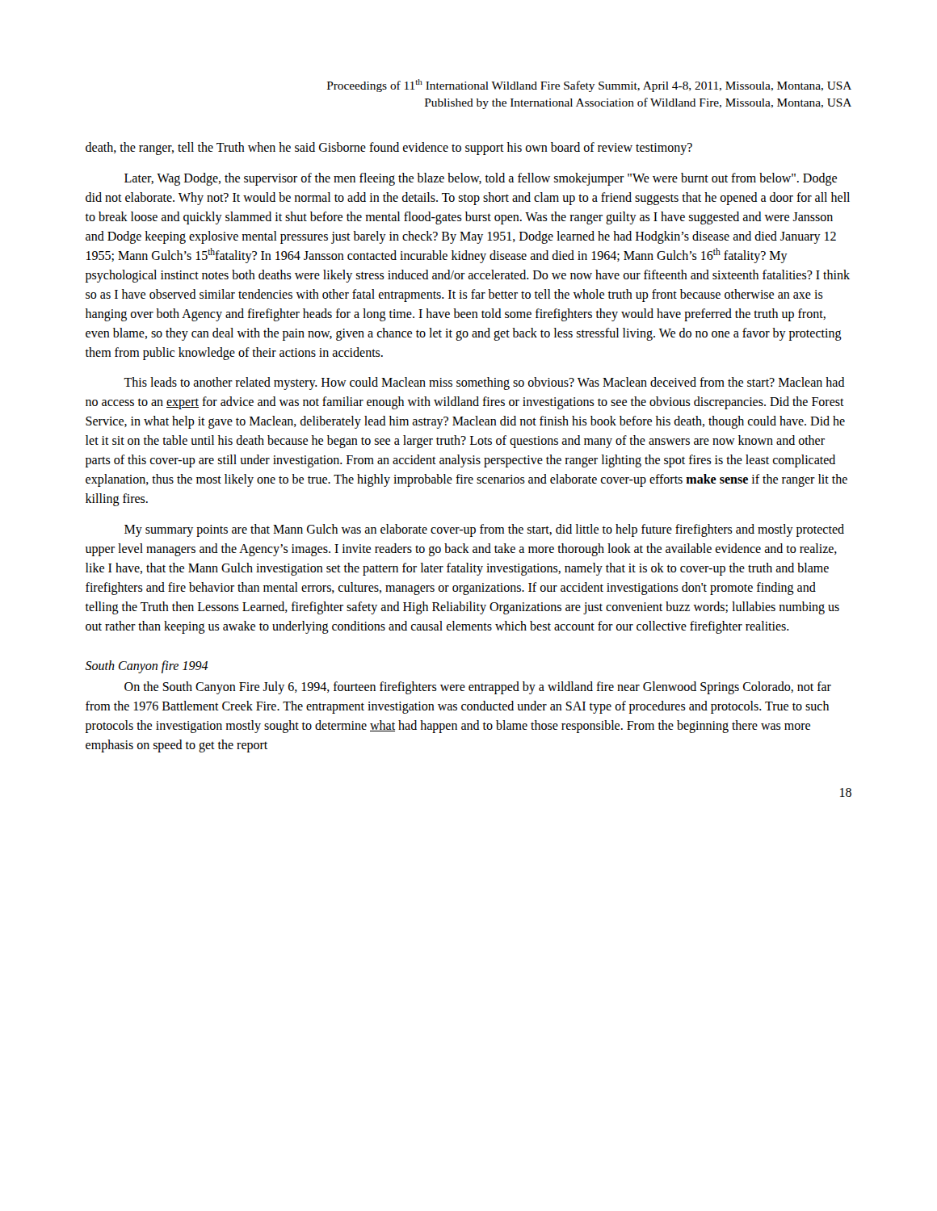Proceedings of 11th International Wildland Fire Safety Summit, April 4-8, 2011, Missoula, Montana, USA Published by the International Association of Wildland Fire, Missoula, Montana, USA
death, the ranger, tell the Truth when he said Gisborne found evidence to support his own board of review testimony?
Later, Wag Dodge, the supervisor of the men fleeing the blaze below, told a fellow smokejumper "We were burnt out from below". Dodge did not elaborate. Why not? It would be normal to add in the details. To stop short and clam up to a friend suggests that he opened a door for all hell to break loose and quickly slammed it shut before the mental flood-gates burst open. Was the ranger guilty as I have suggested and were Jansson and Dodge keeping explosive mental pressures just barely in check? By May 1951, Dodge learned he had Hodgkin’s disease and died January 12 1955; Mann Gulch’s 15thfatality? In 1964 Jansson contacted incurable kidney disease and died in 1964; Mann Gulch’s 16th fatality? My psychological instinct notes both deaths were likely stress induced and/or accelerated. Do we now have our fifteenth and sixteenth fatalities? I think so as I have observed similar tendencies with other fatal entrapments. It is far better to tell the whole truth up front because otherwise an axe is hanging over both Agency and firefighter heads for a long time. I have been told some firefighters they would have preferred the truth up front, even blame, so they can deal with the pain now, given a chance to let it go and get back to less stressful living. We do no one a favor by protecting them from public knowledge of their actions in accidents.
This leads to another related mystery. How could Maclean miss something so obvious? Was Maclean deceived from the start? Maclean had no access to an expert for advice and was not familiar enough with wildland fires or investigations to see the obvious discrepancies. Did the Forest Service, in what help it gave to Maclean, deliberately lead him astray? Maclean did not finish his book before his death, though could have. Did he let it sit on the table until his death because he began to see a larger truth? Lots of questions and many of the answers are now known and other parts of this cover-up are still under investigation. From an accident analysis perspective the ranger lighting the spot fires is the least complicated explanation, thus the most likely one to be true. The highly improbable fire scenarios and elaborate cover-up efforts make sense if the ranger lit the killing fires.
My summary points are that Mann Gulch was an elaborate cover-up from the start, did little to help future firefighters and mostly protected upper level managers and the Agency’s images. I invite readers to go back and take a more thorough look at the available evidence and to realize, like I have, that the Mann Gulch investigation set the pattern for later fatality investigations, namely that it is ok to cover-up the truth and blame firefighters and fire behavior than mental errors, cultures, managers or organizations. If our accident investigations don't promote finding and telling the Truth then Lessons Learned, firefighter safety and High Reliability Organizations are just convenient buzz words; lullabies numbing us out rather than keeping us awake to underlying conditions and causal elements which best account for our collective firefighter realities.
South Canyon fire 1994
On the South Canyon Fire July 6, 1994, fourteen firefighters were entrapped by a wildland fire near Glenwood Springs Colorado, not far from the 1976 Battlement Creek Fire. The entrapment investigation was conducted under an SAI type of procedures and protocols. True to such protocols the investigation mostly sought to determine what had happen and to blame those responsible. From the beginning there was more emphasis on speed to get the report
18